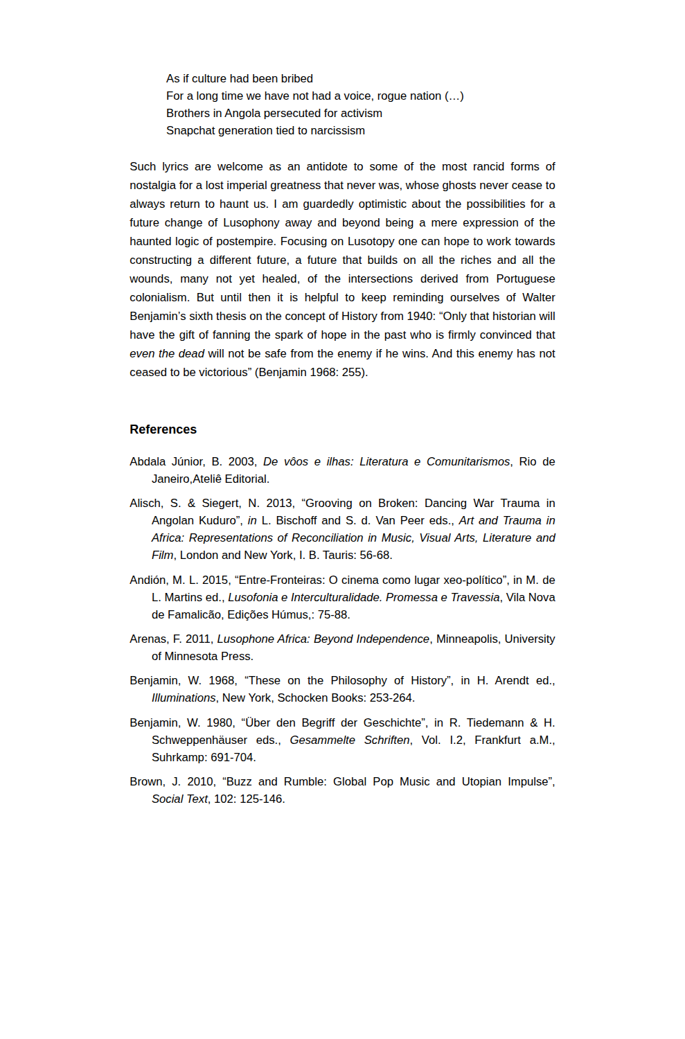As if culture had been bribed
For a long time we have not had a voice, rogue nation (…)
Brothers in Angola persecuted for activism
Snapchat generation tied to narcissism
Such lyrics are welcome as an antidote to some of the most rancid forms of nostalgia for a lost imperial greatness that never was, whose ghosts never cease to always return to haunt us. I am guardedly optimistic about the possibilities for a future change of Lusophony away and beyond being a mere expression of the haunted logic of postempire. Focusing on Lusotopy one can hope to work towards constructing a different future, a future that builds on all the riches and all the wounds, many not yet healed, of the intersections derived from Portuguese colonialism. But until then it is helpful to keep reminding ourselves of Walter Benjamin’s sixth thesis on the concept of History from 1940: “Only that historian will have the gift of fanning the spark of hope in the past who is firmly convinced that even the dead will not be safe from the enemy if he wins. And this enemy has not ceased to be victorious” (Benjamin 1968: 255).
References
Abdala Júnior, B. 2003, De vôos e ilhas: Literatura e Comunitarismos, Rio de Janeiro,Ateliê Editorial.
Alisch, S. & Siegert, N. 2013, “Grooving on Broken: Dancing War Trauma in Angolan Kuduro”, in L. Bischoff and S. d. Van Peer eds., Art and Trauma in Africa: Representations of Reconciliation in Music, Visual Arts, Literature and Film, London and New York, I. B. Tauris: 56-68.
Andión, M. L. 2015, “Entre-Fronteiras: O cinema como lugar xeo-político”, in M. de L. Martins ed., Lusofonia e Interculturalidade. Promessa e Travessia, Vila Nova de Famalicão, Edições Húmus,: 75-88.
Arenas, F. 2011, Lusophone Africa: Beyond Independence, Minneapolis, University of Minnesota Press.
Benjamin, W. 1968, “These on the Philosophy of History”, in H. Arendt ed., Illuminations, New York, Schocken Books: 253-264.
Benjamin, W. 1980, “Über den Begriff der Geschichte”, in R. Tiedemann & H. Schweppenhäuser eds., Gesammelte Schriften, Vol. I.2, Frankfurt a.M., Suhrkamp: 691-704.
Brown, J. 2010, “Buzz and Rumble: Global Pop Music and Utopian Impulse”, Social Text, 102: 125-146.